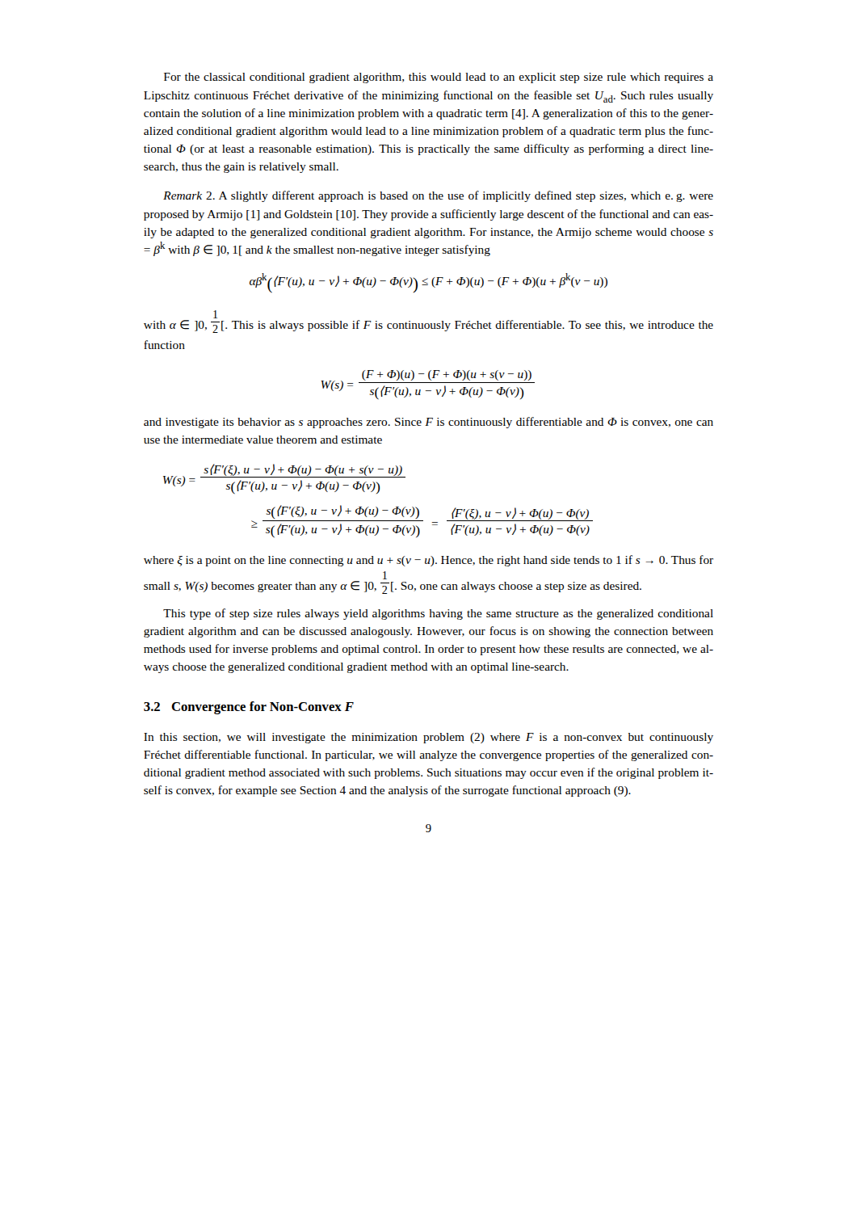For the classical conditional gradient algorithm, this would lead to an explicit step size rule which requires a Lipschitz continuous Fréchet derivative of the minimizing functional on the feasible set Uad. Such rules usually contain the solution of a line minimization problem with a quadratic term [4]. A generalization of this to the generalized conditional gradient algorithm would lead to a line minimization problem of a quadratic term plus the functional Φ (or at least a reasonable estimation). This is practically the same difficulty as performing a direct line-search, thus the gain is relatively small.
Remark 2. A slightly different approach is based on the use of implicitly defined step sizes, which e. g. were proposed by Armijo [1] and Goldstein [10]. They provide a sufficiently large descent of the functional and can easily be adapted to the generalized conditional gradient algorithm. For instance, the Armijo scheme would choose s = βk with β ∈ ]0, 1[ and k the smallest non-negative integer satisfying
αβk(⟨F′(u), u − v⟩ + Φ(u) − Φ(v)) ≤ (F + Φ)(u) − (F + Φ)(u + βk(v − u))
with α ∈ ]0, 12[. This is always possible if F is continuously Fréchet differentiable. To see this, we introduce the function
W(s) = (F + Φ)(u) − (F + Φ)(u + s(v − u)) s(⟨F′(u), u − v⟩ + Φ(u) − Φ(v))
and investigate its behavior as s approaches zero. Since F is continuously differentiable and Φ is convex, one can use the intermediate value theorem and estimate
W(s) = s⟨F′(ξ), u − v⟩ + Φ(u) − Φ(u + s(v − u)) s(⟨F′(u), u − v⟩ + Φ(u) − Φ(v))
≥ s(⟨F′(ξ), u − v⟩ + Φ(u) − Φ(v)) s(⟨F′(u), u − v⟩ + Φ(u) − Φ(v)) = ⟨F′(ξ), u − v⟩ + Φ(u) − Φ(v)⟨F′(u), u − v⟩ + Φ(u) − Φ(v)
where ξ is a point on the line connecting u and u + s(v − u). Hence, the right hand side tends to 1 if s → 0. Thus for small s, W(s) becomes greater than any α ∈ ]0, 12[. So, one can always choose a step size as desired.
This type of step size rules always yield algorithms having the same structure as the generalized conditional gradient algorithm and can be discussed analogously. However, our focus is on showing the connection between methods used for inverse problems and optimal control. In order to present how these results are connected, we always choose the generalized conditional gradient method with an optimal line-search.
3.2 Convergence for Non-Convex F
In this section, we will investigate the minimization problem (2) where F is a non-convex but continuously Fréchet differentiable functional. In particular, we will analyze the convergence properties of the generalized conditional gradient method associated with such problems. Such situations may occur even if the original problem itself is convex, for example see Section 4 and the analysis of the surrogate functional approach (9).
9